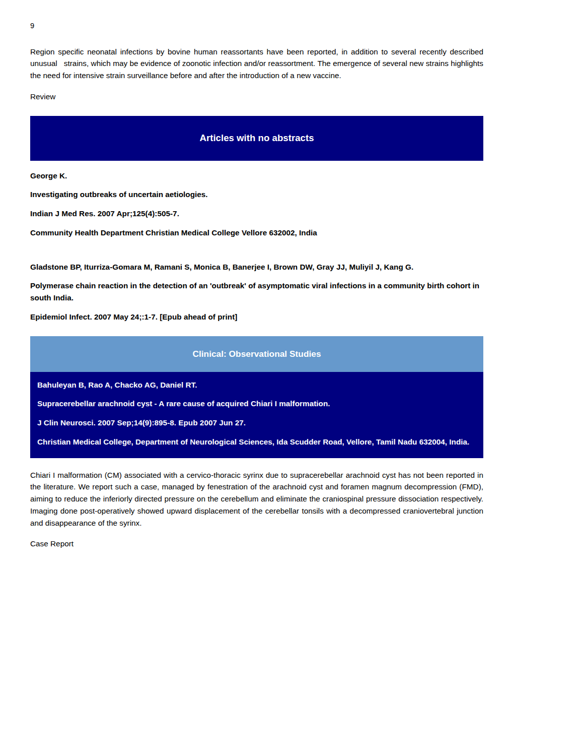9
Region specific neonatal infections by bovine human reassortants have been reported, in addition to several recently described unusual strains, which may be evidence of zoonotic infection and/or reassortment. The emergence of several new strains highlights the need for intensive strain surveillance before and after the introduction of a new vaccine.
Review
Articles with no abstracts
George K.
Investigating outbreaks of uncertain aetiologies.
Indian J Med Res. 2007 Apr;125(4):505-7.
Community Health Department Christian Medical College Vellore 632002, India
Gladstone BP, Iturriza-Gomara M, Ramani S, Monica B, Banerjee I, Brown DW, Gray JJ, Muliyil J, Kang G.
Polymerase chain reaction in the detection of an 'outbreak' of asymptomatic viral infections in a community birth cohort in south India.
Epidemiol Infect. 2007 May 24;:1-7. [Epub ahead of print]
Clinical: Observational Studies
Bahuleyan B, Rao A, Chacko AG, Daniel RT.
Supracerebellar arachnoid cyst - A rare cause of acquired Chiari I malformation.
J Clin Neurosci. 2007 Sep;14(9):895-8. Epub 2007 Jun 27.
Christian Medical College, Department of Neurological Sciences, Ida Scudder Road, Vellore, Tamil Nadu 632004, India.
Chiari I malformation (CM) associated with a cervico-thoracic syrinx due to supracerebellar arachnoid cyst has not been reported in the literature. We report such a case, managed by fenestration of the arachnoid cyst and foramen magnum decompression (FMD), aiming to reduce the inferiorly directed pressure on the cerebellum and eliminate the craniospinal pressure dissociation respectively. Imaging done post-operatively showed upward displacement of the cerebellar tonsils with a decompressed craniovertebral junction and disappearance of the syrinx.
Case Report